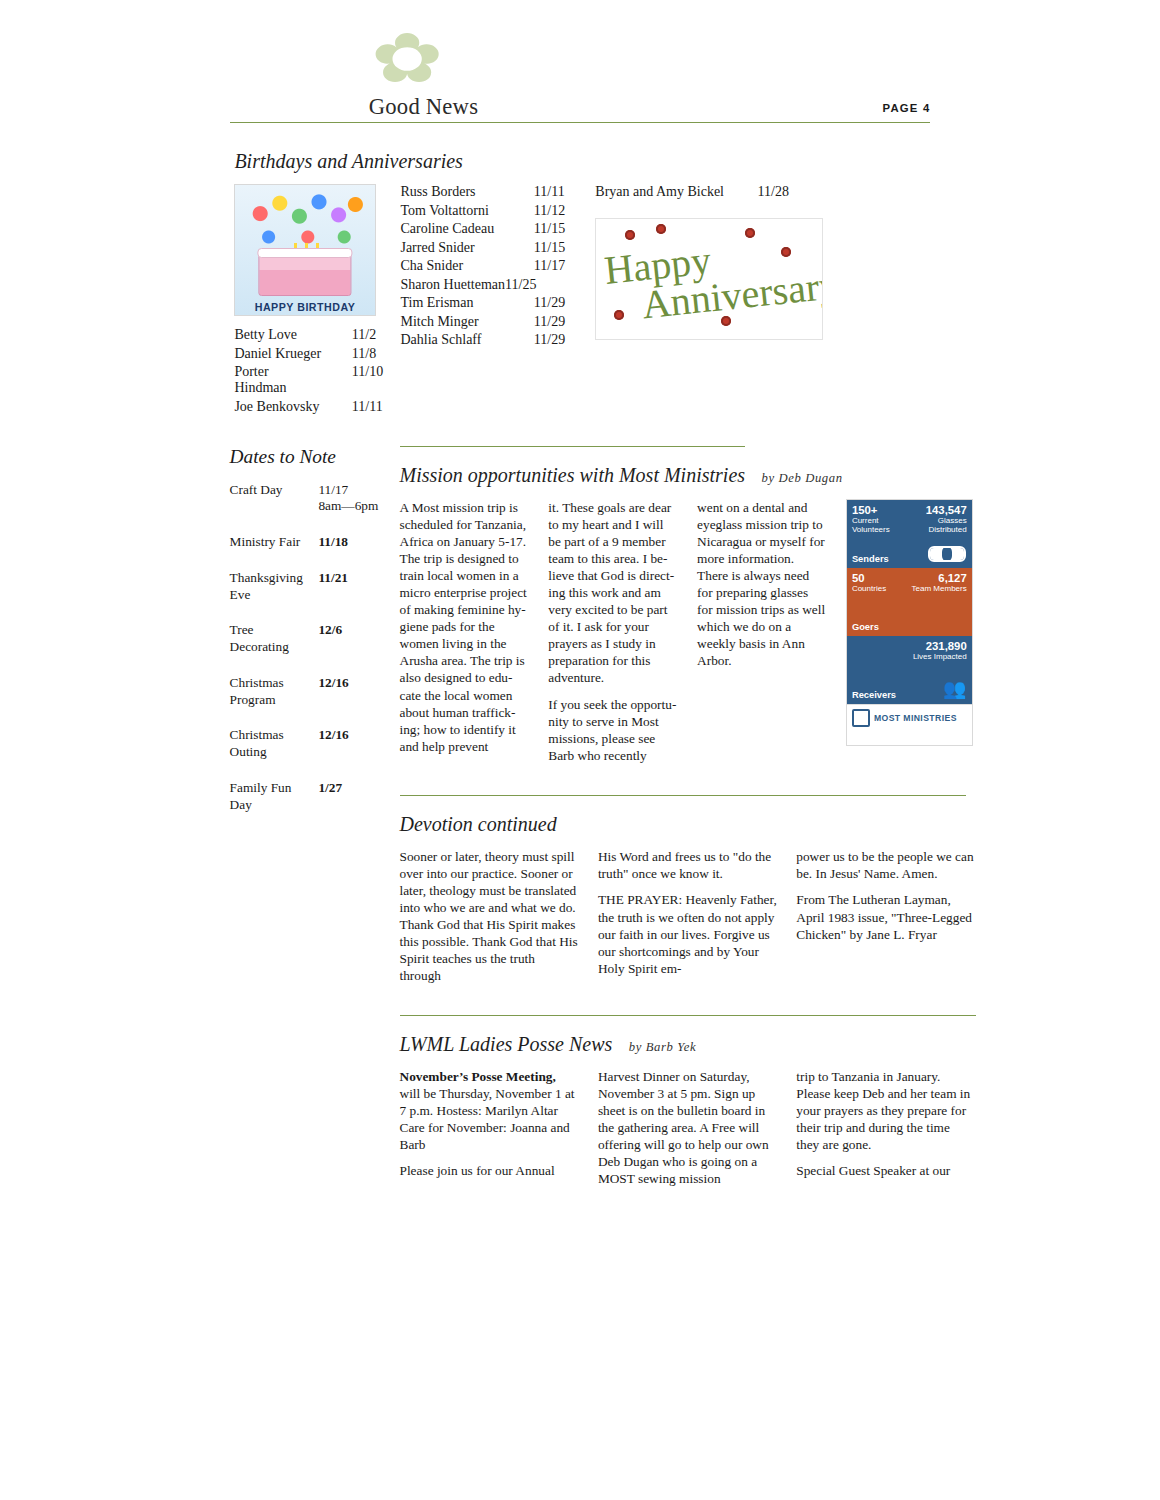✿
Good News
Page 4
Birthdays and Anniversaries
HAPPY BIRTHDAY
| Betty Love | 11/2 |
| Daniel Krueger | 11/8 |
| Porter Hindman | 11/10 |
| Joe Benkovsky | 11/11 |
| Russ Borders | 11/11 |
| Tom Voltattorni | 11/12 |
| Caroline Cadeau | 11/15 |
| Jarred Snider | 11/15 |
| Cha Snider | 11/17 |
| Sharon Huetteman | 11/25 |
| Tim Erisman | 11/29 |
| Mitch Minger | 11/29 |
| Dahlia Schlaff | 11/29 |
Bryan and Amy Bickel 11/28
HappyAnniversary
Dates to Note
| Craft Day | 11/17 8am—6pm |
| Ministry Fair | 11/18 |
| Thanksgiving Eve | 11/21 |
| Tree Decorating | 12/6 |
| Christmas Program | 12/16 |
| Christmas Outing | 12/16 |
| Family Fun Day | 1/27 |
Mission opportunities with Most Ministries by Deb Dugan
A Most mission trip is scheduled for Tanzania, Africa on January 5-17. The trip is designed to train local women in a micro enterprise project of making feminine hygiene pads for the women living in the Arusha area. The trip is also designed to educate the local women about human trafficking; how to identify it and help prevent
it. These goals are dear to my heart and I will be part of a 9 member team to this area. I believe that God is directing this work and am very excited to be part of it. I ask for your prayers as I study in preparation for this adventure.
If you seek the opportunity to serve in Most missions, please see Barb who recently
went on a dental and eyeglass mission trip to Nicaragua or myself for more information. There is always need for preparing glasses for mission trips as well which we do on a weekly basis in Ann Arbor.
150+
Current
Volunteers
143,547
Glasses
Distributed
Senders
50
Countries
6,127
Team Members
Goers
231,890
Lives Impacted
Receivers
👥
MOST MINISTRIES
Devotion continued
Sooner or later, theory must spill over into our practice. Sooner or later, theology must be translated into who we are and what we do. Thank God that His Spirit makes this possible. Thank God that His Spirit teaches us the truth through
His Word and frees us to "do the truth" once we know it.
THE PRAYER: Heavenly Father, the truth is we often do not apply our faith in our lives. Forgive us our shortcomings and by Your Holy Spirit em-
power us to be the people we can be. In Jesus' Name. Amen.
From The Lutheran Layman, April 1983 issue, "Three-Legged Chicken" by Jane L. Fryar
LWML Ladies Posse News by Barb Yek
November’s Posse Meeting, will be Thursday, November 1 at 7 p.m. Hostess: Marilyn Altar Care for November: Joanna and Barb
Please join us for our Annual
Harvest Dinner on Saturday, November 3 at 5 pm. Sign up sheet is on the bulletin board in the gathering area. A Free will offering will go to help our own Deb Dugan who is going on a MOST sewing mission
trip to Tanzania in January. Please keep Deb and her team in your prayers as they prepare for their trip and during the time they are gone.
Special Guest Speaker at our